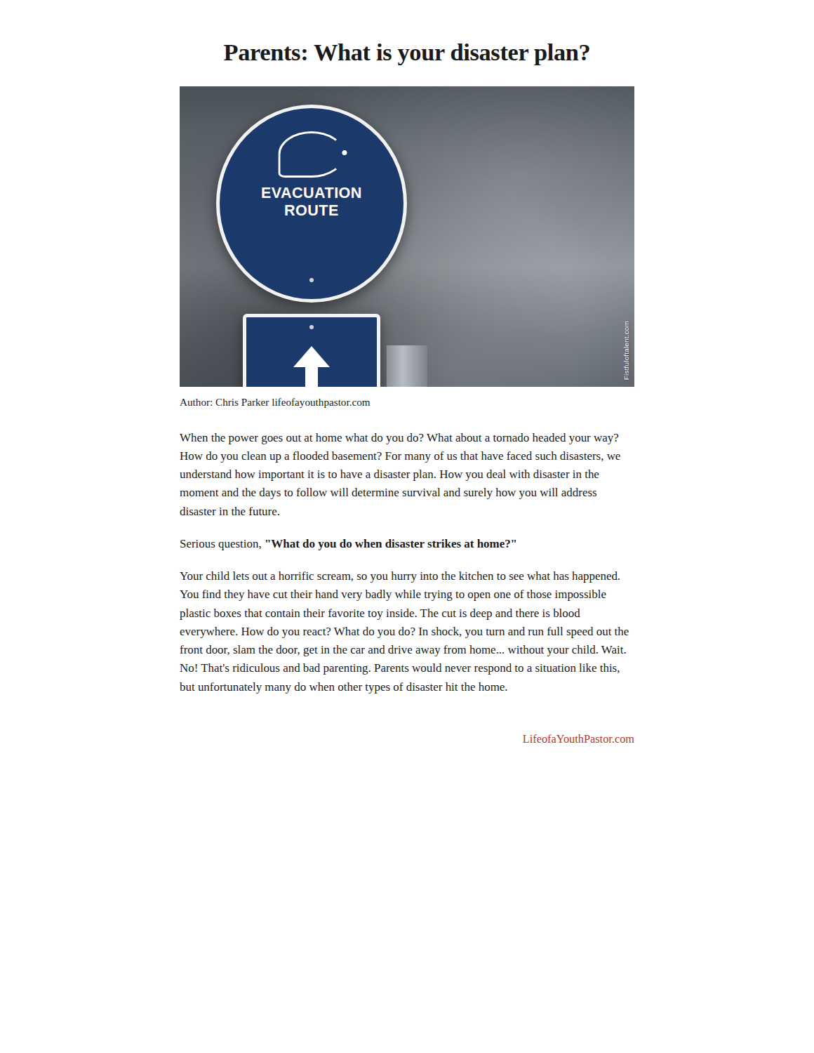Parents: What is your disaster plan?
EVACUATION
ROUTE
Fistfuloftalent.com
Author: Chris Parker lifeofayouthpastor.com
When the power goes out at home what do you do? What about a tornado headed your way? How do you clean up a flooded basement? For many of us that have faced such disasters, we understand how important it is to have a disaster plan. How you deal with disaster in the moment and the days to follow will determine survival and surely how you will address disaster in the future.
Serious question, "What do you do when disaster strikes at home?"
Your child lets out a horrific scream, so you hurry into the kitchen to see what has happened. You find they have cut their hand very badly while trying to open one of those impossible plastic boxes that contain their favorite toy inside. The cut is deep and there is blood everywhere. How do you react? What do you do? In shock, you turn and run full speed out the front door, slam the door, get in the car and drive away from home... without your child. Wait. No! That's ridiculous and bad parenting. Parents would never respond to a situation like this, but unfortunately many do when other types of disaster hit the home.
LifeofaYouthPastor.com